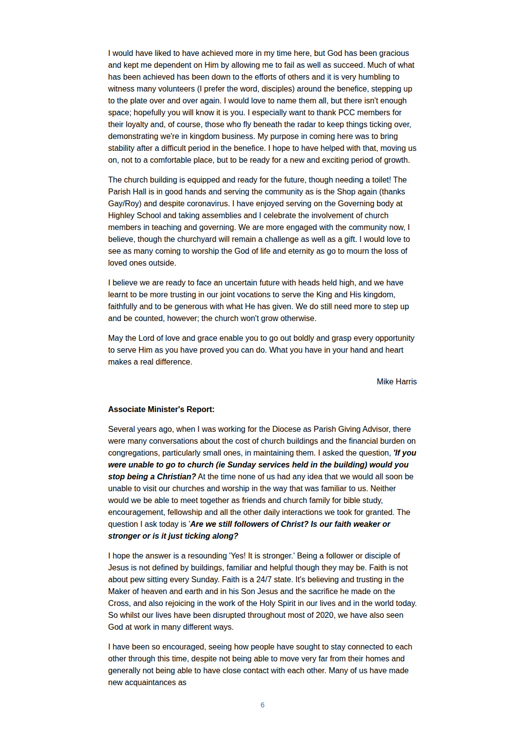I would have liked to have achieved more in my time here, but God has been gracious and kept me dependent on Him by allowing me to fail as well as succeed. Much of what has been achieved has been down to the efforts of others and it is very humbling to witness many volunteers (I prefer the word, disciples) around the benefice, stepping up to the plate over and over again. I would love to name them all, but there isn't enough space; hopefully you will know it is you. I especially want to thank PCC members for their loyalty and, of course, those who fly beneath the radar to keep things ticking over, demonstrating we're in kingdom business. My purpose in coming here was to bring stability after a difficult period in the benefice. I hope to have helped with that, moving us on, not to a comfortable place, but to be ready for a new and exciting period of growth.
The church building is equipped and ready for the future, though needing a toilet! The Parish Hall is in good hands and serving the community as is the Shop again (thanks Gay/Roy) and despite coronavirus. I have enjoyed serving on the Governing body at Highley School and taking assemblies and I celebrate the involvement of church members in teaching and governing. We are more engaged with the community now, I believe, though the churchyard will remain a challenge as well as a gift. I would love to see as many coming to worship the God of life and eternity as go to mourn the loss of loved ones outside.
I believe we are ready to face an uncertain future with heads held high, and we have learnt to be more trusting in our joint vocations to serve the King and His kingdom, faithfully and to be generous with what He has given. We do still need more to step up and be counted, however; the church won't grow otherwise.
May the Lord of love and grace enable you to go out boldly and grasp every opportunity to serve Him as you have proved you can do. What you have in your hand and heart makes a real difference.
Mike Harris
Associate Minister's Report:
Several years ago, when I was working for the Diocese as Parish Giving Advisor, there were many conversations about the cost of church buildings and the financial burden on congregations, particularly small ones, in maintaining them. I asked the question, 'If you were unable to go to church (ie Sunday services held in the building) would you stop being a Christian? At the time none of us had any idea that we would all soon be unable to visit our churches and worship in the way that was familiar to us. Neither would we be able to meet together as friends and church family for bible study, encouragement, fellowship and all the other daily interactions we took for granted. The question I ask today is 'Are we still followers of Christ? Is our faith weaker or stronger or is it just ticking along?
I hope the answer is a resounding 'Yes! It is stronger.' Being a follower or disciple of Jesus is not defined by buildings, familiar and helpful though they may be. Faith is not about pew sitting every Sunday. Faith is a 24/7 state. It's believing and trusting in the Maker of heaven and earth and in his Son Jesus and the sacrifice he made on the Cross, and also rejoicing in the work of the Holy Spirit in our lives and in the world today. So whilst our lives have been disrupted throughout most of 2020, we have also seen God at work in many different ways.
I have been so encouraged, seeing how people have sought to stay connected to each other through this time, despite not being able to move very far from their homes and generally not being able to have close contact with each other. Many of us have made new acquaintances as
6